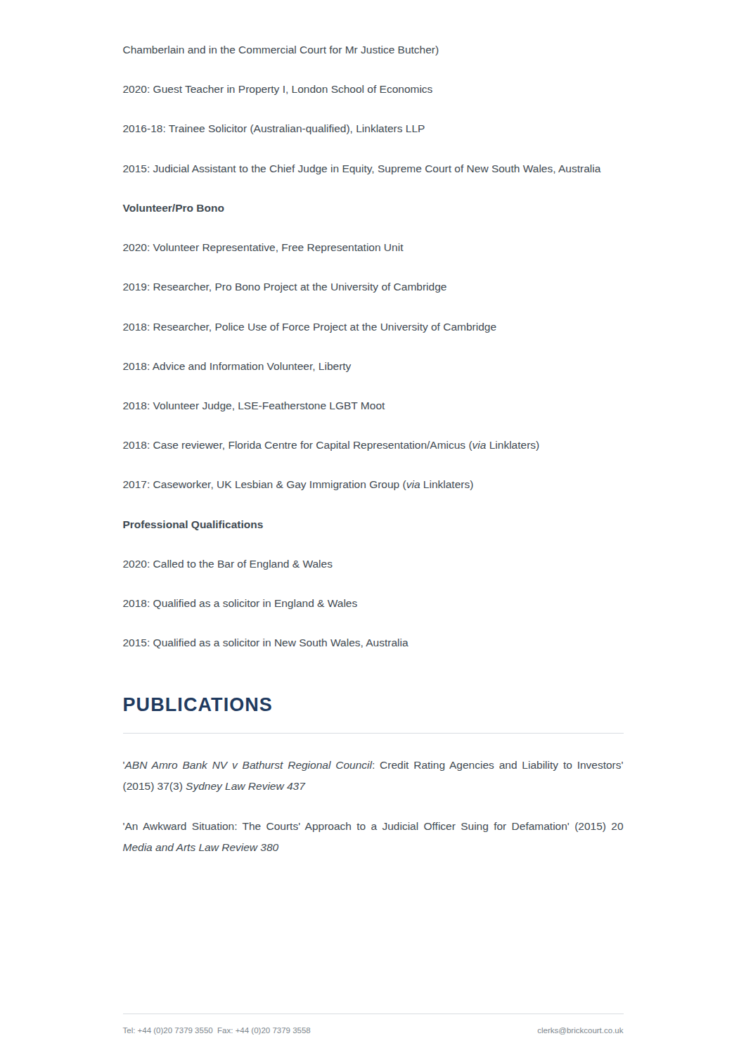Chamberlain and in the Commercial Court for Mr Justice Butcher)
2020: Guest Teacher in Property I, London School of Economics
2016-18: Trainee Solicitor (Australian-qualified), Linklaters LLP
2015: Judicial Assistant to the Chief Judge in Equity, Supreme Court of New South Wales, Australia
Volunteer/Pro Bono
2020: Volunteer Representative, Free Representation Unit
2019: Researcher, Pro Bono Project at the University of Cambridge
2018: Researcher, Police Use of Force Project at the University of Cambridge
2018: Advice and Information Volunteer, Liberty
2018: Volunteer Judge, LSE-Featherstone LGBT Moot
2018: Case reviewer, Florida Centre for Capital Representation/Amicus (via Linklaters)
2017: Caseworker, UK Lesbian & Gay Immigration Group (via Linklaters)
Professional Qualifications
2020: Called to the Bar of England & Wales
2018: Qualified as a solicitor in England & Wales
2015: Qualified as a solicitor in New South Wales, Australia
Publications
'ABN Amro Bank NV v Bathurst Regional Council: Credit Rating Agencies and Liability to Investors' (2015) 37(3) Sydney Law Review 437
'An Awkward Situation: The Courts' Approach to a Judicial Officer Suing for Defamation' (2015) 20 Media and Arts Law Review 380
Tel: +44 (0)20 7379 3550 Fax: +44 (0)20 7379 3558 clerks@brickcourt.co.uk